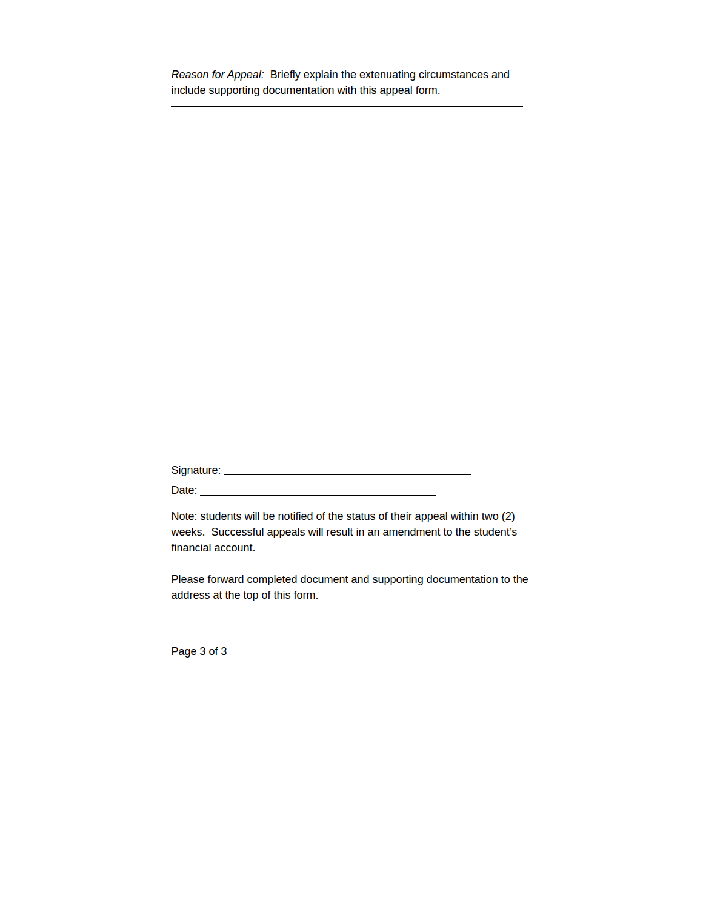Reason for Appeal: Briefly explain the extenuating circumstances and include supporting documentation with this appeal form.
Signature:
Date:
Note: students will be notified of the status of their appeal within two (2) weeks. Successful appeals will result in an amendment to the student’s financial account.
Please forward completed document and supporting documentation to the address at the top of this form.
Page 3 of 3